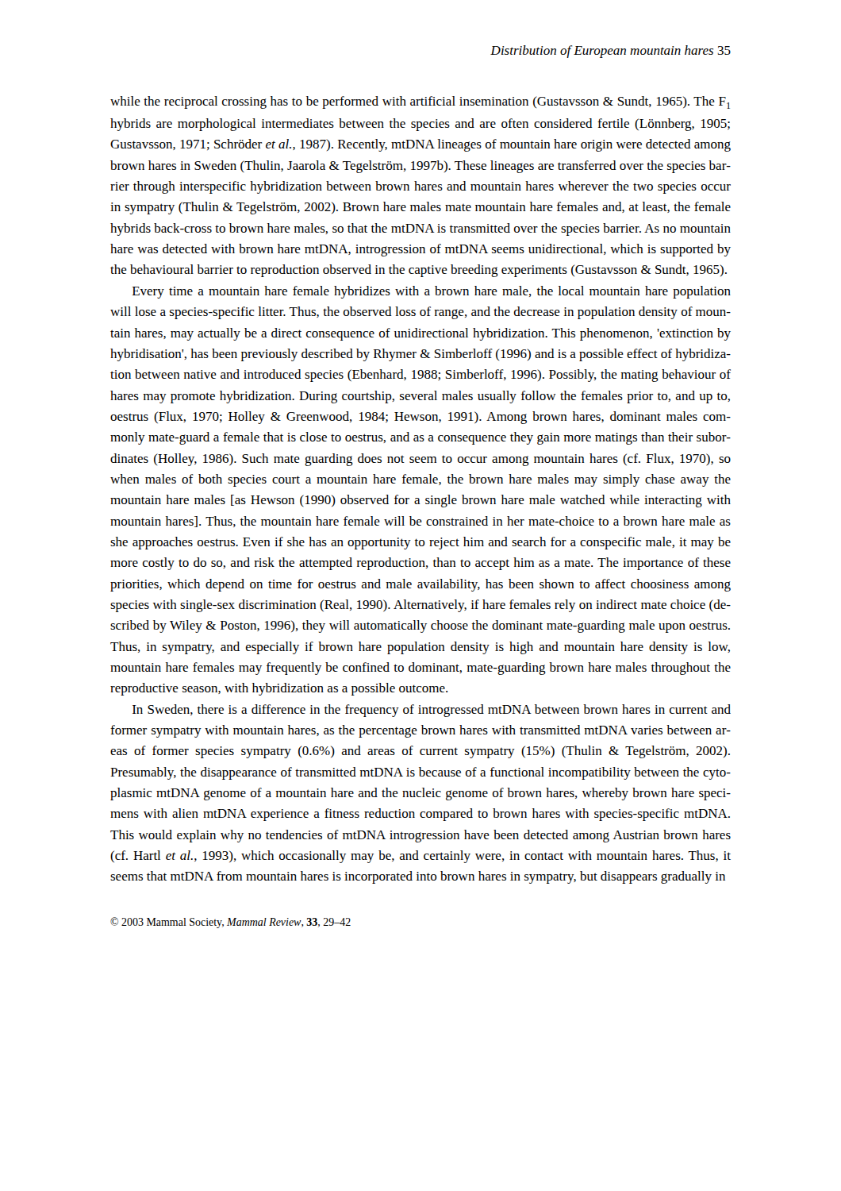Distribution of European mountain hares 35
while the reciprocal crossing has to be performed with artificial insemination (Gustavsson & Sundt, 1965). The F1 hybrids are morphological intermediates between the species and are often considered fertile (Lönnberg, 1905; Gustavsson, 1971; Schröder et al., 1987). Recently, mtDNA lineages of mountain hare origin were detected among brown hares in Sweden (Thulin, Jaarola & Tegelström, 1997b). These lineages are transferred over the species barrier through interspecific hybridization between brown hares and mountain hares wherever the two species occur in sympatry (Thulin & Tegelström, 2002). Brown hare males mate mountain hare females and, at least, the female hybrids back-cross to brown hare males, so that the mtDNA is transmitted over the species barrier. As no mountain hare was detected with brown hare mtDNA, introgression of mtDNA seems unidirectional, which is supported by the behavioural barrier to reproduction observed in the captive breeding experiments (Gustavsson & Sundt, 1965).
Every time a mountain hare female hybridizes with a brown hare male, the local mountain hare population will lose a species-specific litter. Thus, the observed loss of range, and the decrease in population density of mountain hares, may actually be a direct consequence of unidirectional hybridization. This phenomenon, 'extinction by hybridisation', has been previously described by Rhymer & Simberloff (1996) and is a possible effect of hybridization between native and introduced species (Ebenhard, 1988; Simberloff, 1996). Possibly, the mating behaviour of hares may promote hybridization. During courtship, several males usually follow the females prior to, and up to, oestrus (Flux, 1970; Holley & Greenwood, 1984; Hewson, 1991). Among brown hares, dominant males commonly mate-guard a female that is close to oestrus, and as a consequence they gain more matings than their subordinates (Holley, 1986). Such mate guarding does not seem to occur among mountain hares (cf. Flux, 1970), so when males of both species court a mountain hare female, the brown hare males may simply chase away the mountain hare males [as Hewson (1990) observed for a single brown hare male watched while interacting with mountain hares]. Thus, the mountain hare female will be constrained in her mate-choice to a brown hare male as she approaches oestrus. Even if she has an opportunity to reject him and search for a conspecific male, it may be more costly to do so, and risk the attempted reproduction, than to accept him as a mate. The importance of these priorities, which depend on time for oestrus and male availability, has been shown to affect choosiness among species with single-sex discrimination (Real, 1990). Alternatively, if hare females rely on indirect mate choice (described by Wiley & Poston, 1996), they will automatically choose the dominant mate-guarding male upon oestrus. Thus, in sympatry, and especially if brown hare population density is high and mountain hare density is low, mountain hare females may frequently be confined to dominant, mate-guarding brown hare males throughout the reproductive season, with hybridization as a possible outcome.
In Sweden, there is a difference in the frequency of introgressed mtDNA between brown hares in current and former sympatry with mountain hares, as the percentage brown hares with transmitted mtDNA varies between areas of former species sympatry (0.6%) and areas of current sympatry (15%) (Thulin & Tegelström, 2002). Presumably, the disappearance of transmitted mtDNA is because of a functional incompatibility between the cytoplasmic mtDNA genome of a mountain hare and the nucleic genome of brown hares, whereby brown hare specimens with alien mtDNA experience a fitness reduction compared to brown hares with species-specific mtDNA. This would explain why no tendencies of mtDNA introgression have been detected among Austrian brown hares (cf. Hartl et al., 1993), which occasionally may be, and certainly were, in contact with mountain hares. Thus, it seems that mtDNA from mountain hares is incorporated into brown hares in sympatry, but disappears gradually in
© 2003 Mammal Society, Mammal Review, 33, 29–42